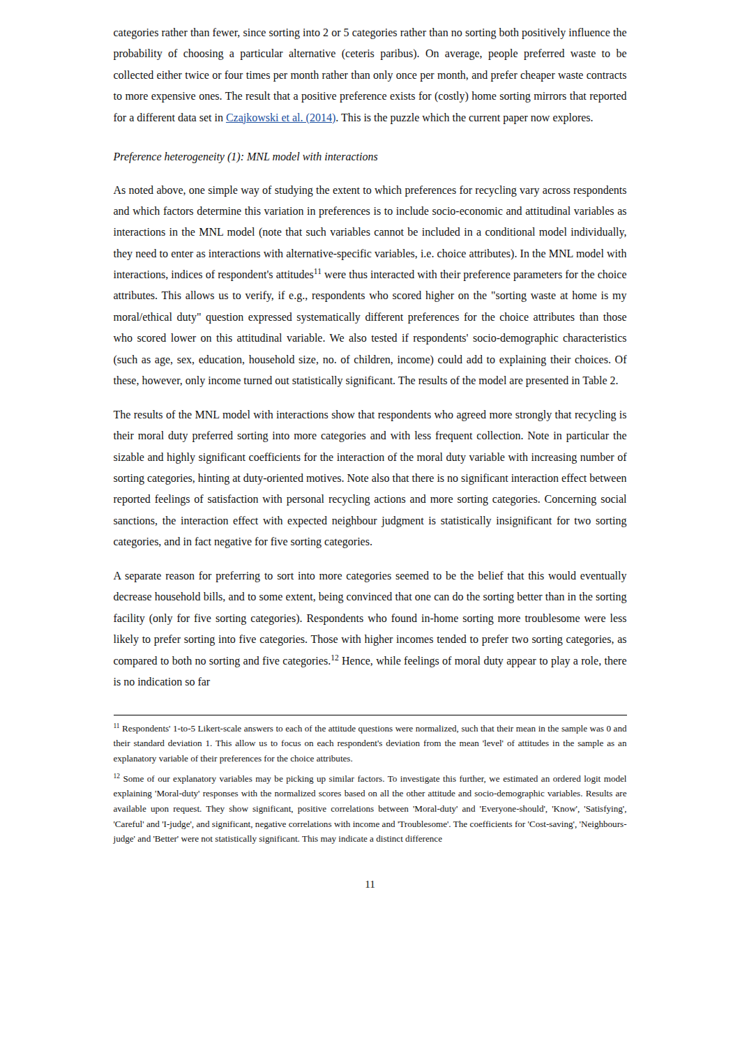categories rather than fewer, since sorting into 2 or 5 categories rather than no sorting both positively influence the probability of choosing a particular alternative (ceteris paribus). On average, people preferred waste to be collected either twice or four times per month rather than only once per month, and prefer cheaper waste contracts to more expensive ones. The result that a positive preference exists for (costly) home sorting mirrors that reported for a different data set in Czajkowski et al. (2014). This is the puzzle which the current paper now explores.
Preference heterogeneity (1): MNL model with interactions
As noted above, one simple way of studying the extent to which preferences for recycling vary across respondents and which factors determine this variation in preferences is to include socio-economic and attitudinal variables as interactions in the MNL model (note that such variables cannot be included in a conditional model individually, they need to enter as interactions with alternative-specific variables, i.e. choice attributes). In the MNL model with interactions, indices of respondent's attitudes11 were thus interacted with their preference parameters for the choice attributes. This allows us to verify, if e.g., respondents who scored higher on the "sorting waste at home is my moral/ethical duty" question expressed systematically different preferences for the choice attributes than those who scored lower on this attitudinal variable. We also tested if respondents' socio-demographic characteristics (such as age, sex, education, household size, no. of children, income) could add to explaining their choices. Of these, however, only income turned out statistically significant. The results of the model are presented in Table 2.
The results of the MNL model with interactions show that respondents who agreed more strongly that recycling is their moral duty preferred sorting into more categories and with less frequent collection. Note in particular the sizable and highly significant coefficients for the interaction of the moral duty variable with increasing number of sorting categories, hinting at duty-oriented motives. Note also that there is no significant interaction effect between reported feelings of satisfaction with personal recycling actions and more sorting categories. Concerning social sanctions, the interaction effect with expected neighbour judgment is statistically insignificant for two sorting categories, and in fact negative for five sorting categories.
A separate reason for preferring to sort into more categories seemed to be the belief that this would eventually decrease household bills, and to some extent, being convinced that one can do the sorting better than in the sorting facility (only for five sorting categories). Respondents who found in-home sorting more troublesome were less likely to prefer sorting into five categories. Those with higher incomes tended to prefer two sorting categories, as compared to both no sorting and five categories.12 Hence, while feelings of moral duty appear to play a role, there is no indication so far
11 Respondents' 1-to-5 Likert-scale answers to each of the attitude questions were normalized, such that their mean in the sample was 0 and their standard deviation 1. This allow us to focus on each respondent's deviation from the mean 'level' of attitudes in the sample as an explanatory variable of their preferences for the choice attributes.
12 Some of our explanatory variables may be picking up similar factors. To investigate this further, we estimated an ordered logit model explaining 'Moral-duty' responses with the normalized scores based on all the other attitude and socio-demographic variables. Results are available upon request. They show significant, positive correlations between 'Moral-duty' and 'Everyone-should', 'Know', 'Satisfying', 'Careful' and 'I-judge', and significant, negative correlations with income and 'Troublesome'. The coefficients for 'Cost-saving', 'Neighbours-judge' and 'Better' were not statistically significant. This may indicate a distinct difference
11